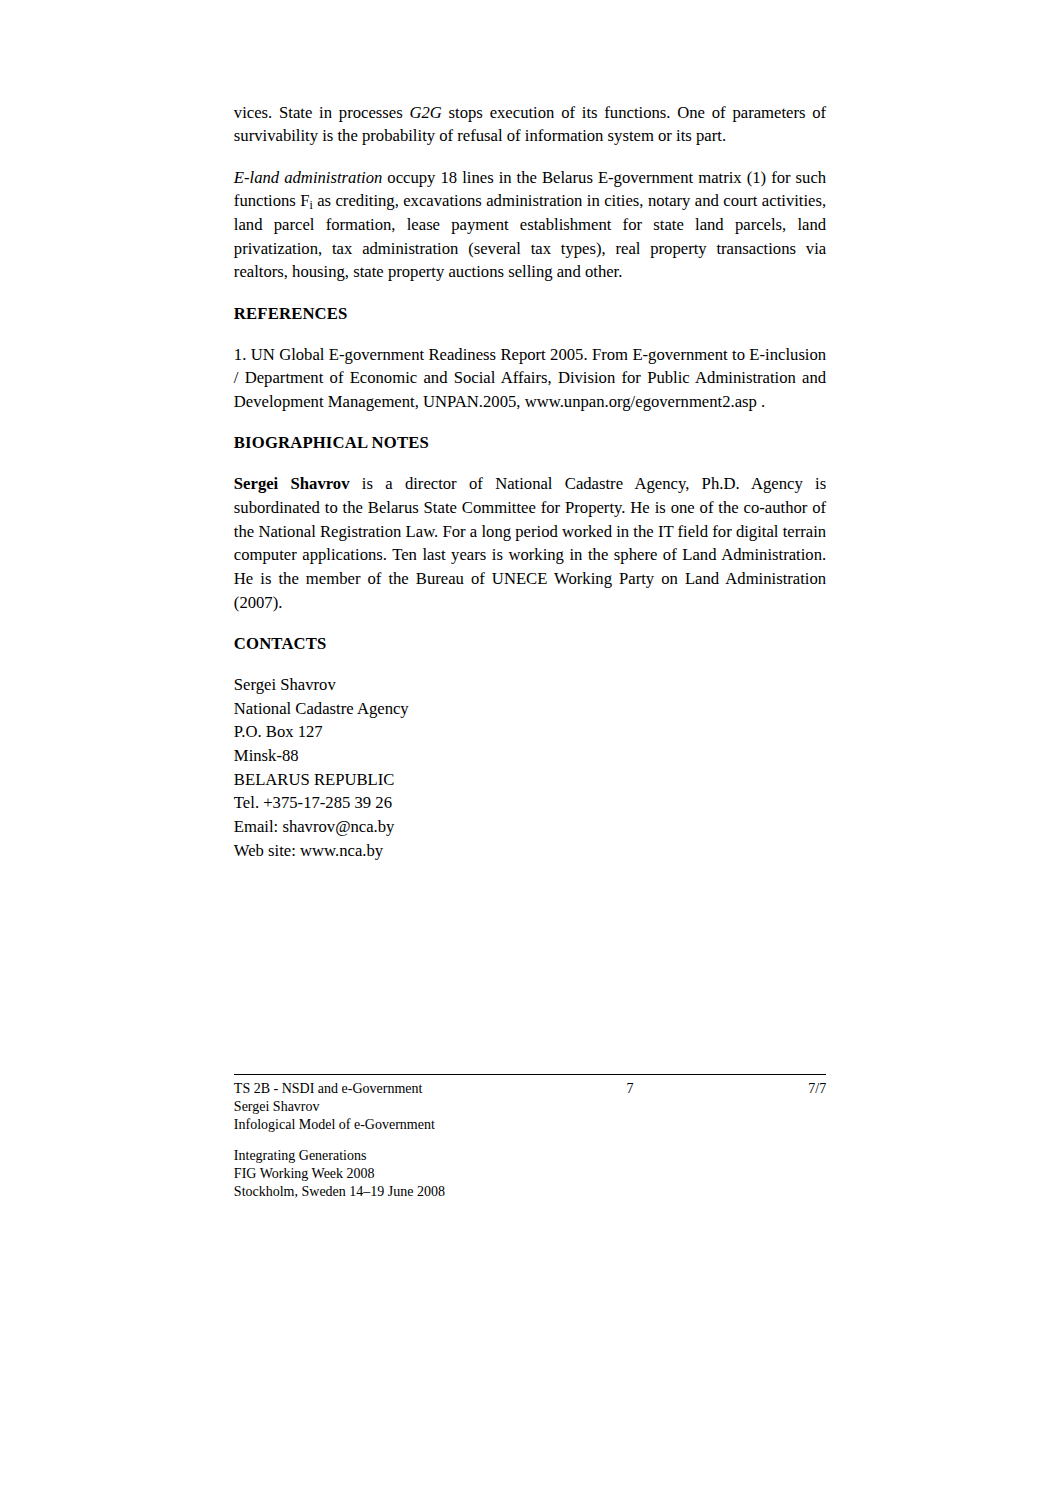vices. State in processes G2G stops execution of its functions. One of parameters of survivability is the probability of refusal of information system or its part.
E-land administration occupy 18 lines in the Belarus E-government matrix (1) for such functions Fi as crediting, excavations administration in cities, notary and court activities, land parcel formation, lease payment establishment for state land parcels, land privatization, tax administration (several tax types), real property transactions via realtors, housing, state property auctions selling and other.
References
1. UN Global E-government Readiness Report 2005. From E-government to E-inclusion / Department of Economic and Social Affairs, Division for Public Administration and Development Management, UNPAN.2005, www.unpan.org/egovernment2.asp .
Biographical notes
Sergei Shavrov is a director of National Cadastre Agency, Ph.D. Agency is subordinated to the Belarus State Committee for Property. He is one of the co-author of the National Registration Law. For a long period worked in the IT field for digital terrain computer applications. Ten last years is working in the sphere of Land Administration. He is the member of the Bureau of UNECE Working Party on Land Administration (2007).
Contacts
Sergei Shavrov
National Cadastre Agency
P.O. Box 127
Minsk-88
BELARUS REPUBLIC
Tel. +375-17-285 39 26
Email: shavrov@nca.by
Web site: www.nca.by
TS 2B - NSDI and e-Government
Sergei Shavrov
Infological Model of e-Government
7
7/7
Integrating Generations
FIG Working Week 2008
Stockholm, Sweden 14–19 June 2008